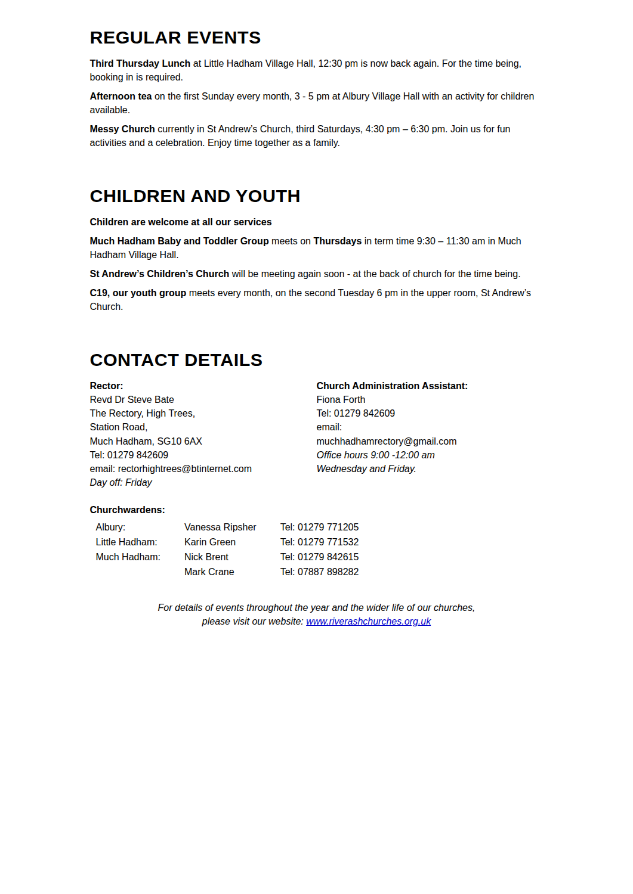REGULAR EVENTS
Third Thursday Lunch at Little Hadham Village Hall, 12:30 pm is now back again. For the time being, booking in is required.
Afternoon tea on the first Sunday every month, 3 - 5 pm at Albury Village Hall with an activity for children available.
Messy Church currently in St Andrew’s Church, third Saturdays, 4:30 pm – 6:30 pm. Join us for fun activities and a celebration. Enjoy time together as a family.
CHILDREN AND YOUTH
Children are welcome at all our services
Much Hadham Baby and Toddler Group meets on Thursdays in term time 9:30 – 11:30 am in Much Hadham Village Hall.
St Andrew’s Children’s Church will be meeting again soon - at the back of church for the time being.
C19, our youth group meets every month, on the second Tuesday 6 pm in the upper room, St Andrew’s Church.
CONTACT DETAILS
| Rector: Revd Dr Steve Bate The Rectory, High Trees, Station Road, Much Hadham, SG10 6AX Tel: 01279 842609 email: rectorhightrees@btinternet.com Day off: Friday | Church Administration Assistant: Fiona Forth Tel: 01279 842609 email: muchhadhamrectory@gmail.com Office hours 9:00 -12:00 am Wednesday and Friday. |
Churchwardens:
| Albury: | Vanessa Ripsher | Tel: 01279 771205 |
| Little Hadham: | Karin Green | Tel: 01279 771532 |
| Much Hadham: | Nick Brent | Tel: 01279 842615 |
| | Mark Crane | Tel: 07887 898282 |
For details of events throughout the year and the wider life of our churches,
please visit our website: www.riverashchurches.org.uk